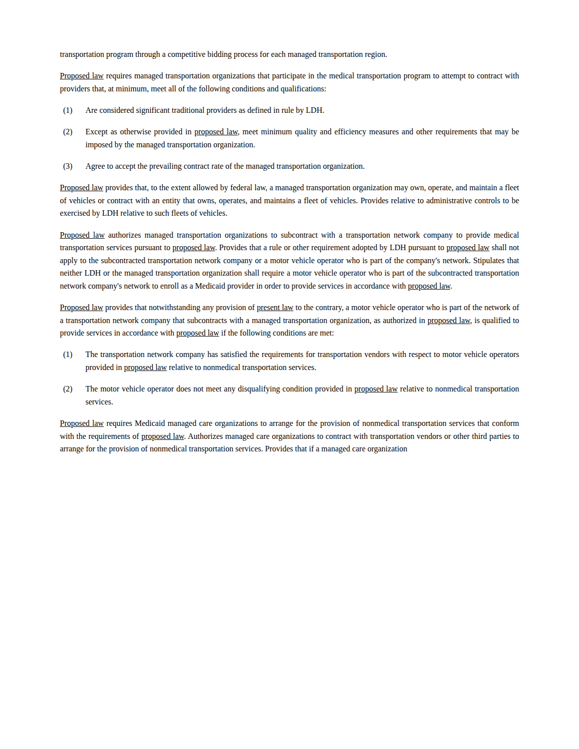transportation program through a competitive bidding process for each managed transportation region.
Proposed law requires managed transportation organizations that participate in the medical transportation program to attempt to contract with providers that, at minimum, meet all of the following conditions and qualifications:
(1) Are considered significant traditional providers as defined in rule by LDH.
(2) Except as otherwise provided in proposed law, meet minimum quality and efficiency measures and other requirements that may be imposed by the managed transportation organization.
(3) Agree to accept the prevailing contract rate of the managed transportation organization.
Proposed law provides that, to the extent allowed by federal law, a managed transportation organization may own, operate, and maintain a fleet of vehicles or contract with an entity that owns, operates, and maintains a fleet of vehicles. Provides relative to administrative controls to be exercised by LDH relative to such fleets of vehicles.
Proposed law authorizes managed transportation organizations to subcontract with a transportation network company to provide medical transportation services pursuant to proposed law. Provides that a rule or other requirement adopted by LDH pursuant to proposed law shall not apply to the subcontracted transportation network company or a motor vehicle operator who is part of the company's network. Stipulates that neither LDH or the managed transportation organization shall require a motor vehicle operator who is part of the subcontracted transportation network company's network to enroll as a Medicaid provider in order to provide services in accordance with proposed law.
Proposed law provides that notwithstanding any provision of present law to the contrary, a motor vehicle operator who is part of the network of a transportation network company that subcontracts with a managed transportation organization, as authorized in proposed law, is qualified to provide services in accordance with proposed law if the following conditions are met:
(1) The transportation network company has satisfied the requirements for transportation vendors with respect to motor vehicle operators provided in proposed law relative to nonmedical transportation services.
(2) The motor vehicle operator does not meet any disqualifying condition provided in proposed law relative to nonmedical transportation services.
Proposed law requires Medicaid managed care organizations to arrange for the provision of nonmedical transportation services that conform with the requirements of proposed law. Authorizes managed care organizations to contract with transportation vendors or other third parties to arrange for the provision of nonmedical transportation services. Provides that if a managed care organization